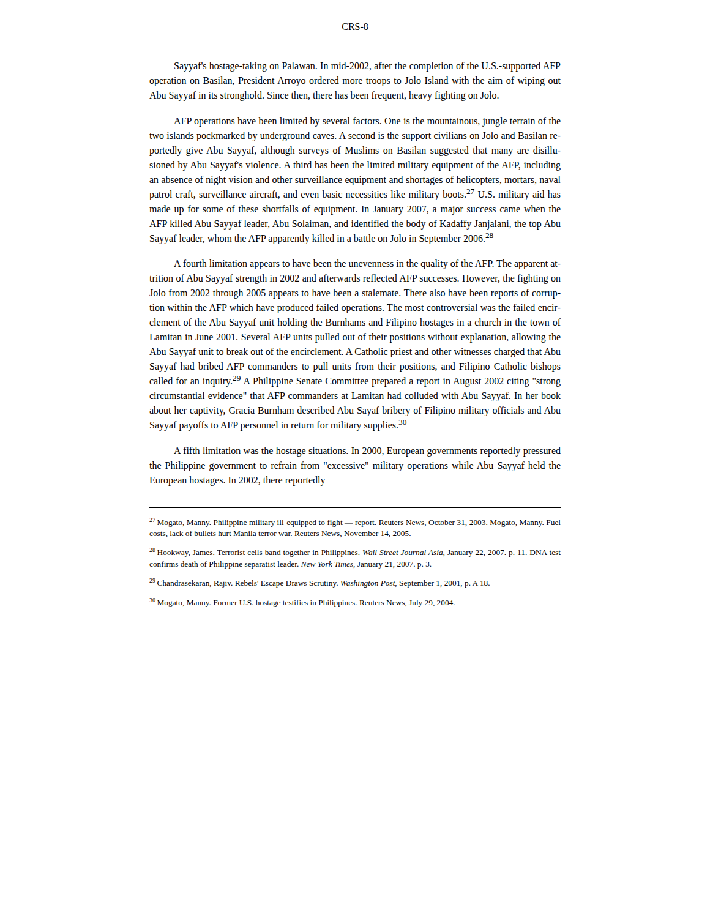CRS-8
Sayyaf's hostage-taking on Palawan. In mid-2002, after the completion of the U.S.-supported AFP operation on Basilan, President Arroyo ordered more troops to Jolo Island with the aim of wiping out Abu Sayyaf in its stronghold. Since then, there has been frequent, heavy fighting on Jolo.
AFP operations have been limited by several factors. One is the mountainous, jungle terrain of the two islands pockmarked by underground caves. A second is the support civilians on Jolo and Basilan reportedly give Abu Sayyaf, although surveys of Muslims on Basilan suggested that many are disillusioned by Abu Sayyaf's violence. A third has been the limited military equipment of the AFP, including an absence of night vision and other surveillance equipment and shortages of helicopters, mortars, naval patrol craft, surveillance aircraft, and even basic necessities like military boots.27 U.S. military aid has made up for some of these shortfalls of equipment. In January 2007, a major success came when the AFP killed Abu Sayyaf leader, Abu Solaiman, and identified the body of Kadaffy Janjalani, the top Abu Sayyaf leader, whom the AFP apparently killed in a battle on Jolo in September 2006.28
A fourth limitation appears to have been the unevenness in the quality of the AFP. The apparent attrition of Abu Sayyaf strength in 2002 and afterwards reflected AFP successes. However, the fighting on Jolo from 2002 through 2005 appears to have been a stalemate. There also have been reports of corruption within the AFP which have produced failed operations. The most controversial was the failed encirclement of the Abu Sayyaf unit holding the Burnhams and Filipino hostages in a church in the town of Lamitan in June 2001. Several AFP units pulled out of their positions without explanation, allowing the Abu Sayyaf unit to break out of the encirclement. A Catholic priest and other witnesses charged that Abu Sayyaf had bribed AFP commanders to pull units from their positions, and Filipino Catholic bishops called for an inquiry.29 A Philippine Senate Committee prepared a report in August 2002 citing "strong circumstantial evidence" that AFP commanders at Lamitan had colluded with Abu Sayyaf. In her book about her captivity, Gracia Burnham described Abu Sayaf bribery of Filipino military officials and Abu Sayyaf payoffs to AFP personnel in return for military supplies.30
A fifth limitation was the hostage situations. In 2000, European governments reportedly pressured the Philippine government to refrain from "excessive" military operations while Abu Sayyaf held the European hostages. In 2002, there reportedly
27 Mogato, Manny. Philippine military ill-equipped to fight — report. Reuters News, October 31, 2003. Mogato, Manny. Fuel costs, lack of bullets hurt Manila terror war. Reuters News, November 14, 2005.
28 Hookway, James. Terrorist cells band together in Philippines. Wall Street Journal Asia, January 22, 2007. p. 11. DNA test confirms death of Philippine separatist leader. New York Times, January 21, 2007. p. 3.
29 Chandrasekaran, Rajiv. Rebels' Escape Draws Scrutiny. Washington Post, September 1, 2001, p. A 18.
30 Mogato, Manny. Former U.S. hostage testifies in Philippines. Reuters News, July 29, 2004.